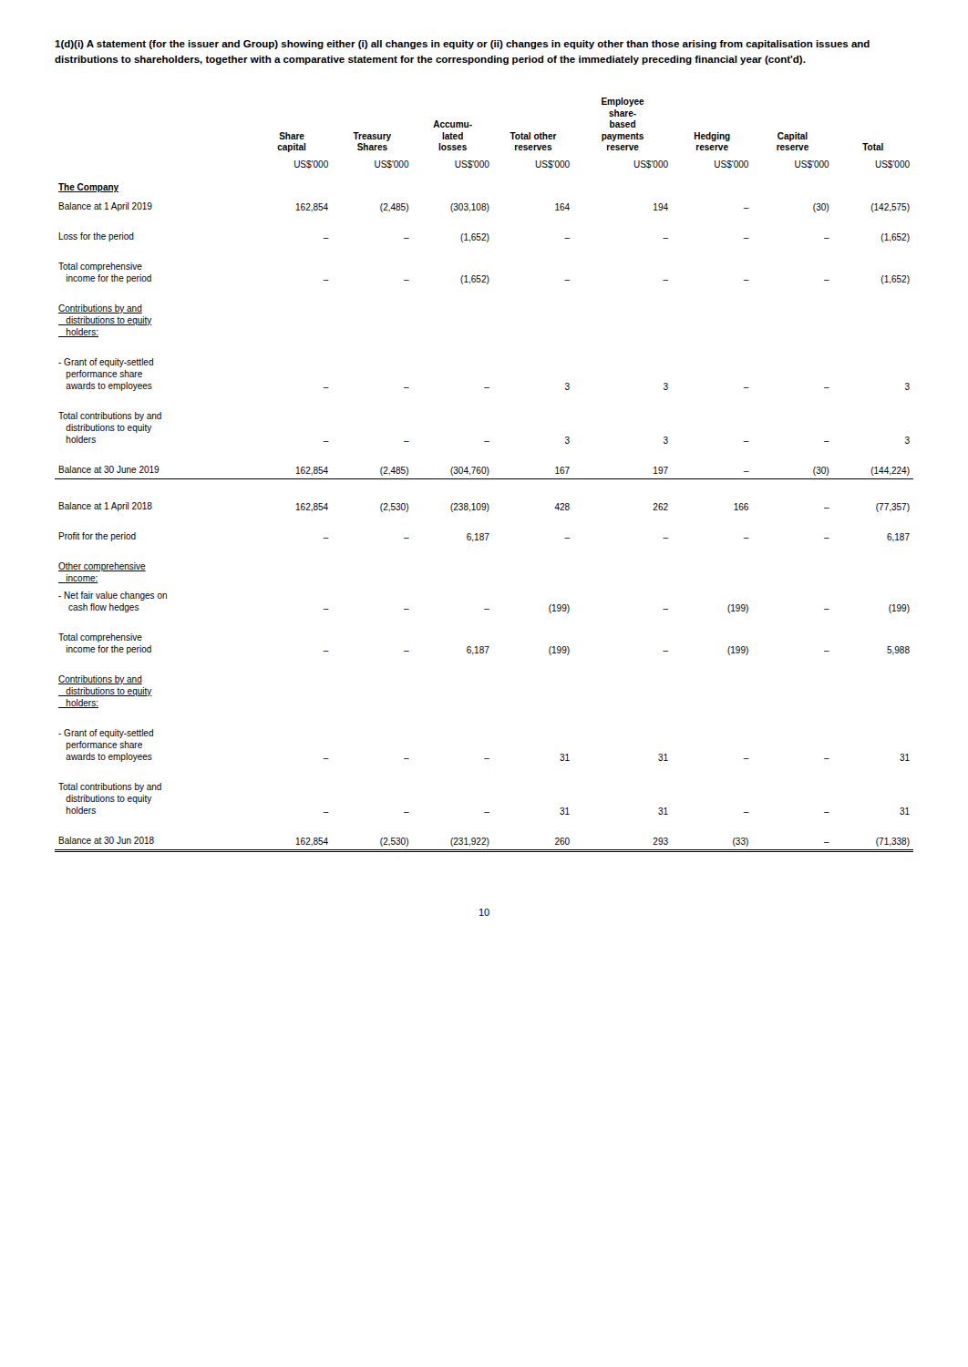1(d)(i) A statement (for the issuer and Group) showing either (i) all changes in equity or (ii) changes in equity other than those arising from capitalisation issues and distributions to shareholders, together with a comparative statement for the corresponding period of the immediately preceding financial year (cont'd).
| | Share capital | Treasury Shares | Accumu- lated losses | Total other reserves | Employee share- based payments reserve | Hedging reserve | Capital reserve | Total |
| --- | --- | --- | --- | --- | --- | --- | --- | --- |
| | US$'000 | US$'000 | US$'000 | US$'000 | US$'000 | US$'000 | US$'000 | US$'000 |
| The Company | |
| Balance at 1 April 2019 | 162,854 | (2,485) | (303,108) | 164 | 194 | – | (30) | (142,575) |
| Loss for the period | – | – | (1,652) | – | – | – | – | (1,652) |
| Total comprehensive income for the period | – | – | (1,652) | – | – | – | – | (1,652) |
| Contributions by and distributions to equity holders: | |
| - Grant of equity-settled performance share awards to employees | – | – | – | 3 | 3 | – | – | 3 |
| Total contributions by and distributions to equity holders | – | – | – | 3 | 3 | – | – | 3 |
| Balance at 30 June 2019 | 162,854 | (2,485) | (304,760) | 167 | 197 | – | (30) | (144,224) |
| Balance at 1 April 2018 | 162,854 | (2,530) | (238,109) | 428 | 262 | 166 | – | (77,357) |
| Profit for the period | – | – | 6,187 | – | – | – | – | 6,187 |
| Other comprehensive income: | |
| - Net fair value changes on cash flow hedges | – | – | – | (199) | – | (199) | – | (199) |
| Total comprehensive income for the period | – | – | 6,187 | (199) | – | (199) | – | 5,988 |
| Contributions by and distributions to equity holders: | |
| - Grant of equity-settled performance share awards to employees | – | – | – | 31 | 31 | – | – | 31 |
| Total contributions by and distributions to equity holders | – | – | – | 31 | 31 | – | – | 31 |
| Balance at 30 Jun 2018 | 162,854 | (2,530) | (231,922) | 260 | 293 | (33) | – | (71,338) |
10